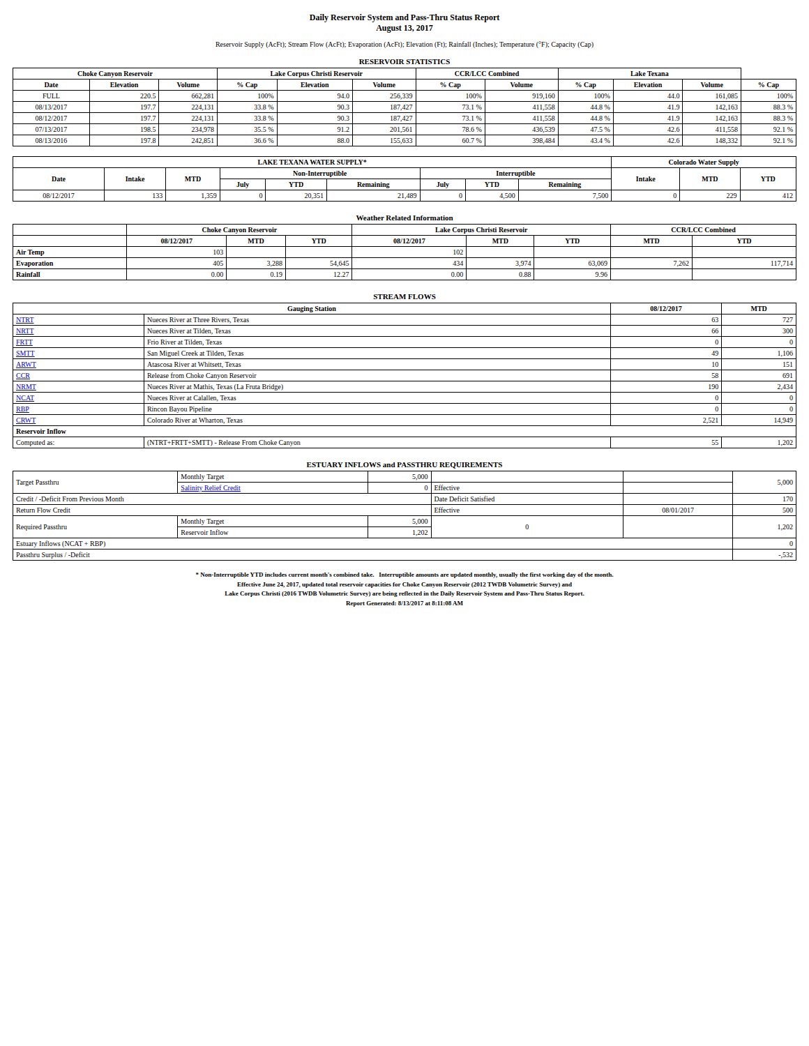Daily Reservoir System and Pass-Thru Status Report
August 13, 2017
Reservoir Supply (AcFt); Stream Flow (AcFt); Evaporation (AcFt); Elevation (Ft); Rainfall (Inches); Temperature (°F); Capacity (Cap)
RESERVOIR STATISTICS
| Choke Canyon Reservoir | Lake Corpus Christi Reservoir | CCR/LCC Combined | Lake Texana |
| --- | --- | --- | --- |
| Date | Elevation | Volume | % Cap | Elevation | Volume | % Cap | Volume | % Cap | Elevation | Volume | % Cap |
| FULL | 220.5 | 662,281 | 100% | 94.0 | 256,339 | 100% | 919,160 | 100% | 44.0 | 161,085 | 100% |
| 08/13/2017 | 197.7 | 224,131 | 33.8 % | 90.3 | 187,427 | 73.1 % | 411,558 | 44.8 % | 41.9 | 142,163 | 88.3 % |
| 08/12/2017 | 197.7 | 224,131 | 33.8 % | 90.3 | 187,427 | 73.1 % | 411,558 | 44.8 % | 41.9 | 142,163 | 88.3 % |
| 07/13/2017 | 198.5 | 234,978 | 35.5 % | 91.2 | 201,561 | 78.6 % | 436,539 | 47.5 % | 42.6 | 411,558 | 92.1 % |
| 08/13/2016 | 197.8 | 242,851 | 36.6 % | 88.0 | 155,633 | 60.7 % | 398,484 | 43.4 % | 42.6 | 148,332 | 92.1 % |
| LAKE TEXANA WATER SUPPLY* | Colorado Water Supply |
| --- | --- |
| Date | Intake | MTD | Non-Interruptible | Interruptible | Intake | MTD | YTD |
| July | YTD | Remaining | July | YTD | Remaining |
| 08/12/2017 | 133 | 1,359 | 0 | 20,351 | 21,489 | 0 | 4,500 | 7,500 | 0 | 229 | 412 |
Weather Related Information
| | Choke Canyon Reservoir | Lake Corpus Christi Reservoir | CCR/LCC Combined |
| --- | --- | --- | --- |
| | 08/12/2017 | MTD | YTD | 08/12/2017 | MTD | YTD | MTD | YTD |
| Air Temp | 103 | | | 102 | | | | |
| Evaporation | 405 | 3,288 | 54,645 | 434 | 3,974 | 63,069 | 7,262 | 117,714 |
| Rainfall | 0.00 | 0.19 | 12.27 | 0.00 | 0.88 | 9.96 | | |
STREAM FLOWS
| Gauging Station | 08/12/2017 | MTD |
| --- | --- | --- |
| NTRT | Nueces River at Three Rivers, Texas | 63 | 727 |
| NRTT | Nueces River at Tilden, Texas | 66 | 300 |
| FRTT | Frio River at Tilden, Texas | 0 | 0 |
| SMTT | San Miguel Creek at Tilden, Texas | 49 | 1,106 |
| ARWT | Atascosa River at Whitsett, Texas | 10 | 151 |
| CCR | Release from Choke Canyon Reservoir | 58 | 691 |
| NRMT | Nueces River at Mathis, Texas (La Fruta Bridge) | 190 | 2,434 |
| NCAT | Nueces River at Calallen, Texas | 0 | 0 |
| RBP | Rincon Bayou Pipeline | 0 | 0 |
| CRWT | Colorado River at Wharton, Texas | 2,521 | 14,949 |
| Reservoir Inflow |
| Computed as: | (NTRT+FRTT+SMTT) - Release From Choke Canyon | 55 | 1,202 |
ESTUARY INFLOWS and PASSTHRU REQUIREMENTS
| Target Passthru | Monthly Target | 5,000 | | | 5,000 |
| Salinity Relief Credit | 0 | Effective | |
| Credit / -Deficit From Previous Month | Date Deficit Satisfied | | 170 |
| Return Flow Credit | Effective | 08/01/2017 | 500 |
| Required Passthru | Monthly Target | 5,000 | 0 | | 1,202 |
| Reservoir Inflow | 1,202 |
| Estuary Inflows (NCAT + RBP) | 0 |
| Passthru Surplus / -Deficit | -,532 |
* Non-Interruptible YTD includes current month's combined take. Interruptible amounts are updated monthly, usually the first working day of the month.
Effective June 24, 2017, updated total reservoir capacities for Choke Canyon Reservoir (2012 TWDB Volumetric Survey) and
Lake Corpus Christi (2016 TWDB Volumetric Survey) are being reflected in the Daily Reservoir System and Pass-Thru Status Report.
Report Generated: 8/13/2017 at 8:11:08 AM